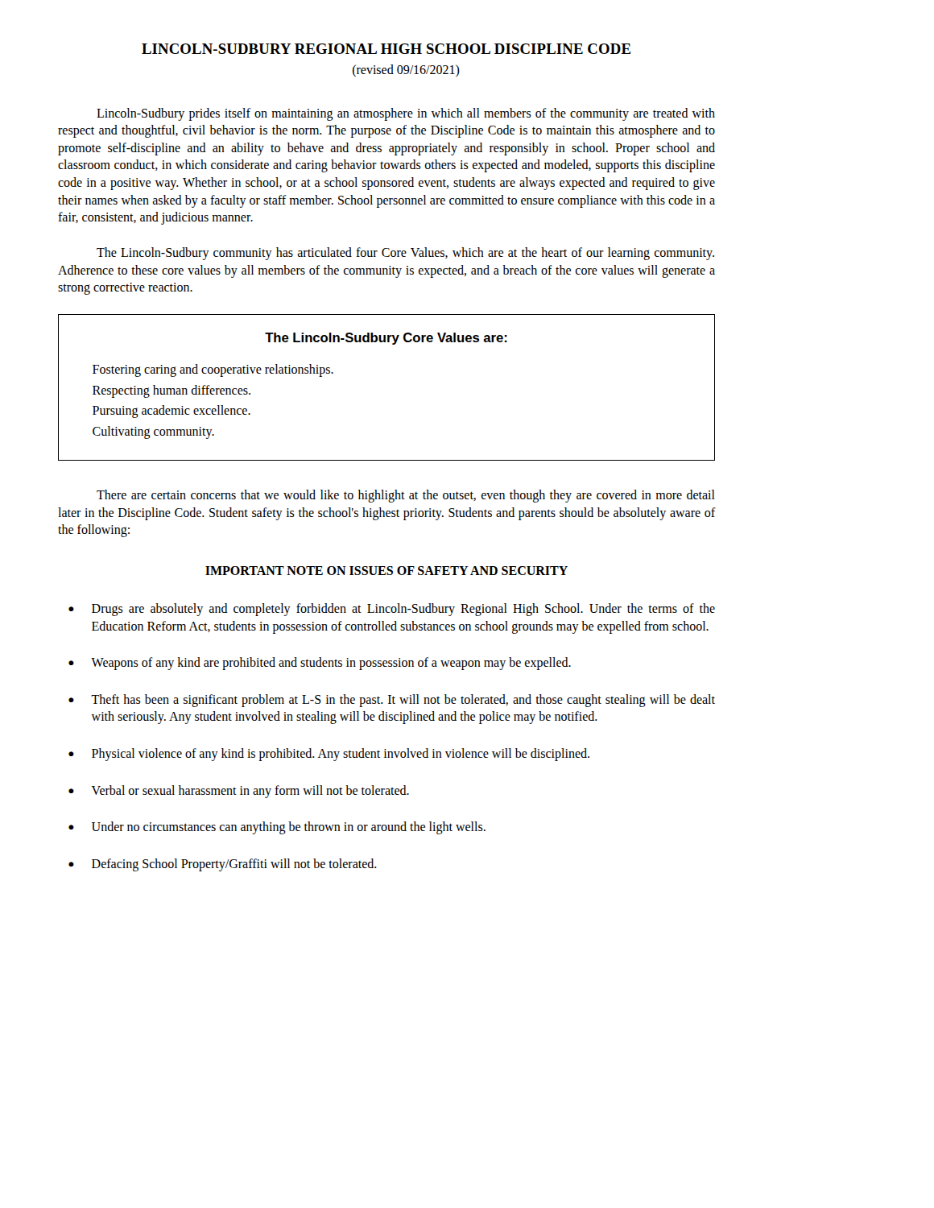LINCOLN-SUDBURY REGIONAL HIGH SCHOOL DISCIPLINE CODE
(revised 09/16/2021)
Lincoln-Sudbury prides itself on maintaining an atmosphere in which all members of the community are treated with respect and thoughtful, civil behavior is the norm. The purpose of the Discipline Code is to maintain this atmosphere and to promote self-discipline and an ability to behave and dress appropriately and responsibly in school. Proper school and classroom conduct, in which considerate and caring behavior towards others is expected and modeled, supports this discipline code in a positive way. Whether in school, or at a school sponsored event, students are always expected and required to give their names when asked by a faculty or staff member. School personnel are committed to ensure compliance with this code in a fair, consistent, and judicious manner.
The Lincoln-Sudbury community has articulated four Core Values, which are at the heart of our learning community. Adherence to these core values by all members of the community is expected, and a breach of the core values will generate a strong corrective reaction.
The Lincoln-Sudbury Core Values are:
Fostering caring and cooperative relationships.
Respecting human differences.
Pursuing academic excellence.
Cultivating community.
There are certain concerns that we would like to highlight at the outset, even though they are covered in more detail later in the Discipline Code. Student safety is the school's highest priority. Students and parents should be absolutely aware of the following:
IMPORTANT NOTE ON ISSUES OF SAFETY AND SECURITY
Drugs are absolutely and completely forbidden at Lincoln-Sudbury Regional High School. Under the terms of the Education Reform Act, students in possession of controlled substances on school grounds may be expelled from school.
Weapons of any kind are prohibited and students in possession of a weapon may be expelled.
Theft has been a significant problem at L-S in the past. It will not be tolerated, and those caught stealing will be dealt with seriously. Any student involved in stealing will be disciplined and the police may be notified.
Physical violence of any kind is prohibited. Any student involved in violence will be disciplined.
Verbal or sexual harassment in any form will not be tolerated.
Under no circumstances can anything be thrown in or around the light wells.
Defacing School Property/Graffiti will not be tolerated.